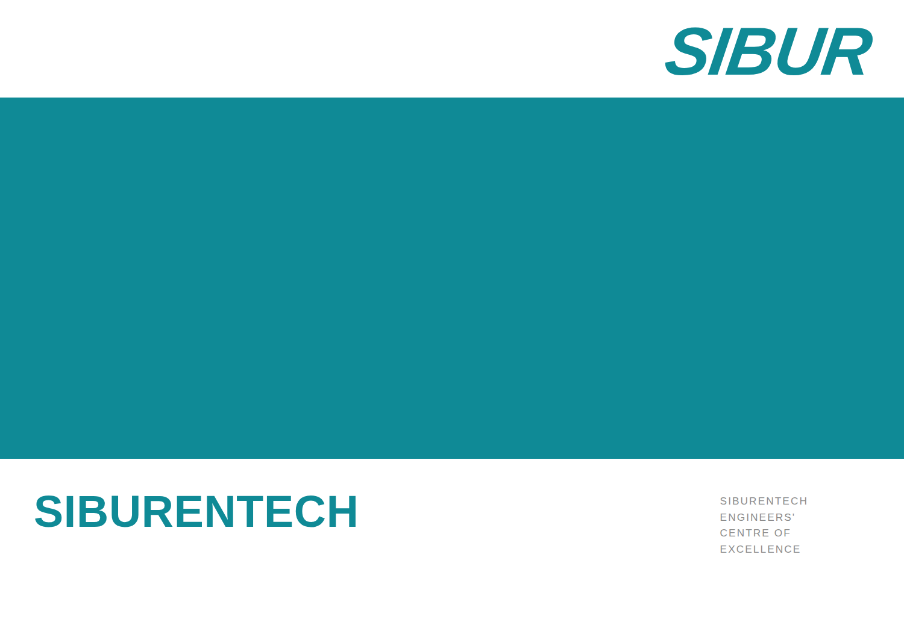SIBUR
The SIBURENTECH Engineers' Centre of Excellence building.
SIBURENTECH
SIBURENTECH Engineers'
Centre of Excellence